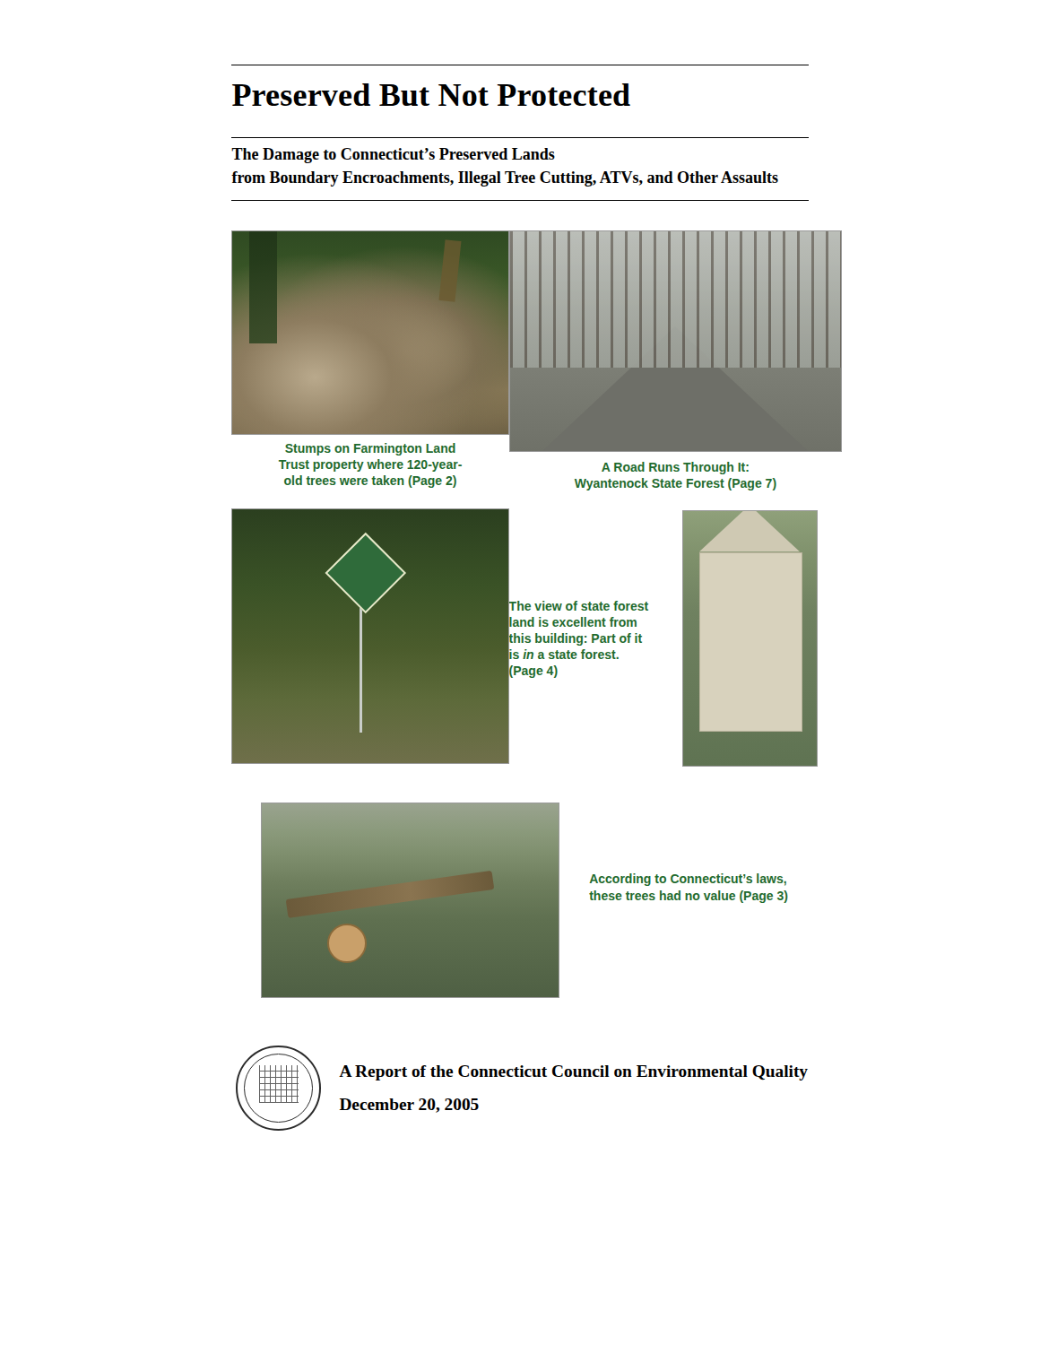Preserved But Not Protected
The Damage to Connecticut’s Preserved Lands
from Boundary Encroachments, Illegal Tree Cutting, ATVs, and Other Assaults
| Stumps on Farmington Land Trust property where 120-year- old trees were taken (Page 2) | A Road Runs Through It: Wyantenock State Forest (Page 7) / The view of state forest land is excellent from this building: Part of it is in a state forest. (Page 4) / / |
| | According to Connecticut’s laws, these trees had no value (Page 3) |
| | A Report of the Connecticut Council on Environmental Quality December 20, 2005 |